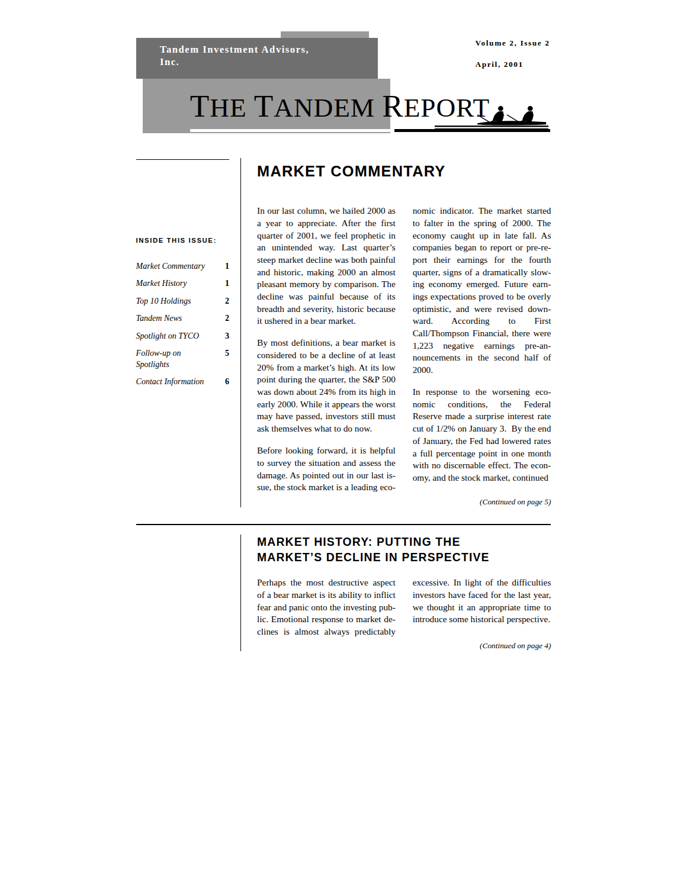Tandem Investment Advisors,
Inc.
Volume 2, Issue 2
April, 2001
THE TANDEM REPORT
INSIDE THIS ISSUE:
| Market Commentary | 1 |
| Market History | 1 |
| Top 10 Holdings | 2 |
| Tandem News | 2 |
| Spotlight on TYCO | 3 |
| Follow-up on Spotlights | 5 |
| Contact Information | 6 |
MARKET COMMENTARY
In our last column, we hailed 2000 as a year to appreciate. After the first quarter of 2001, we feel prophetic in an unintended way. Last quarter’s steep market decline was both painful and historic, making 2000 an almost pleasant memory by comparison. The decline was painful because of its breadth and severity, historic because it ushered in a bear market.
By most definitions, a bear market is considered to be a decline of at least 20% from a market’s high. At its low point during the quarter, the S&P 500 was down about 24% from its high in early 2000. While it appears the worst may have passed, investors still must ask themselves what to do now.
Before looking forward, it is helpful to survey the situation and assess the damage. As pointed out in our last issue, the stock market is a leading economic indicator. The market started to falter in the spring of 2000. The economy caught up in late fall. As companies began to report or pre-report their earnings for the fourth quarter, signs of a dramatically slowing economy emerged. Future earnings expectations proved to be overly optimistic, and were revised downward. According to First Call/Thompson Financial, there were 1,223 negative earnings pre-announcements in the second half of 2000.
In response to the worsening economic conditions, the Federal Reserve made a surprise interest rate cut of 1/2% on January 3. By the end of January, the Fed had lowered rates a full percentage point in one month with no discernable effect. The economy, and the stock market, continued
(Continued on page 5)
MARKET HISTORY: PUTTING THE
MARKET’S DECLINE IN PERSPECTIVE
Perhaps the most destructive aspect of a bear market is its ability to inflict fear and panic onto the investing public. Emotional response to market declines is almost always predictably excessive. In light of the difficulties investors have faced for the last year, we thought it an appropriate time to introduce some historical perspective.
(Continued on page 4)